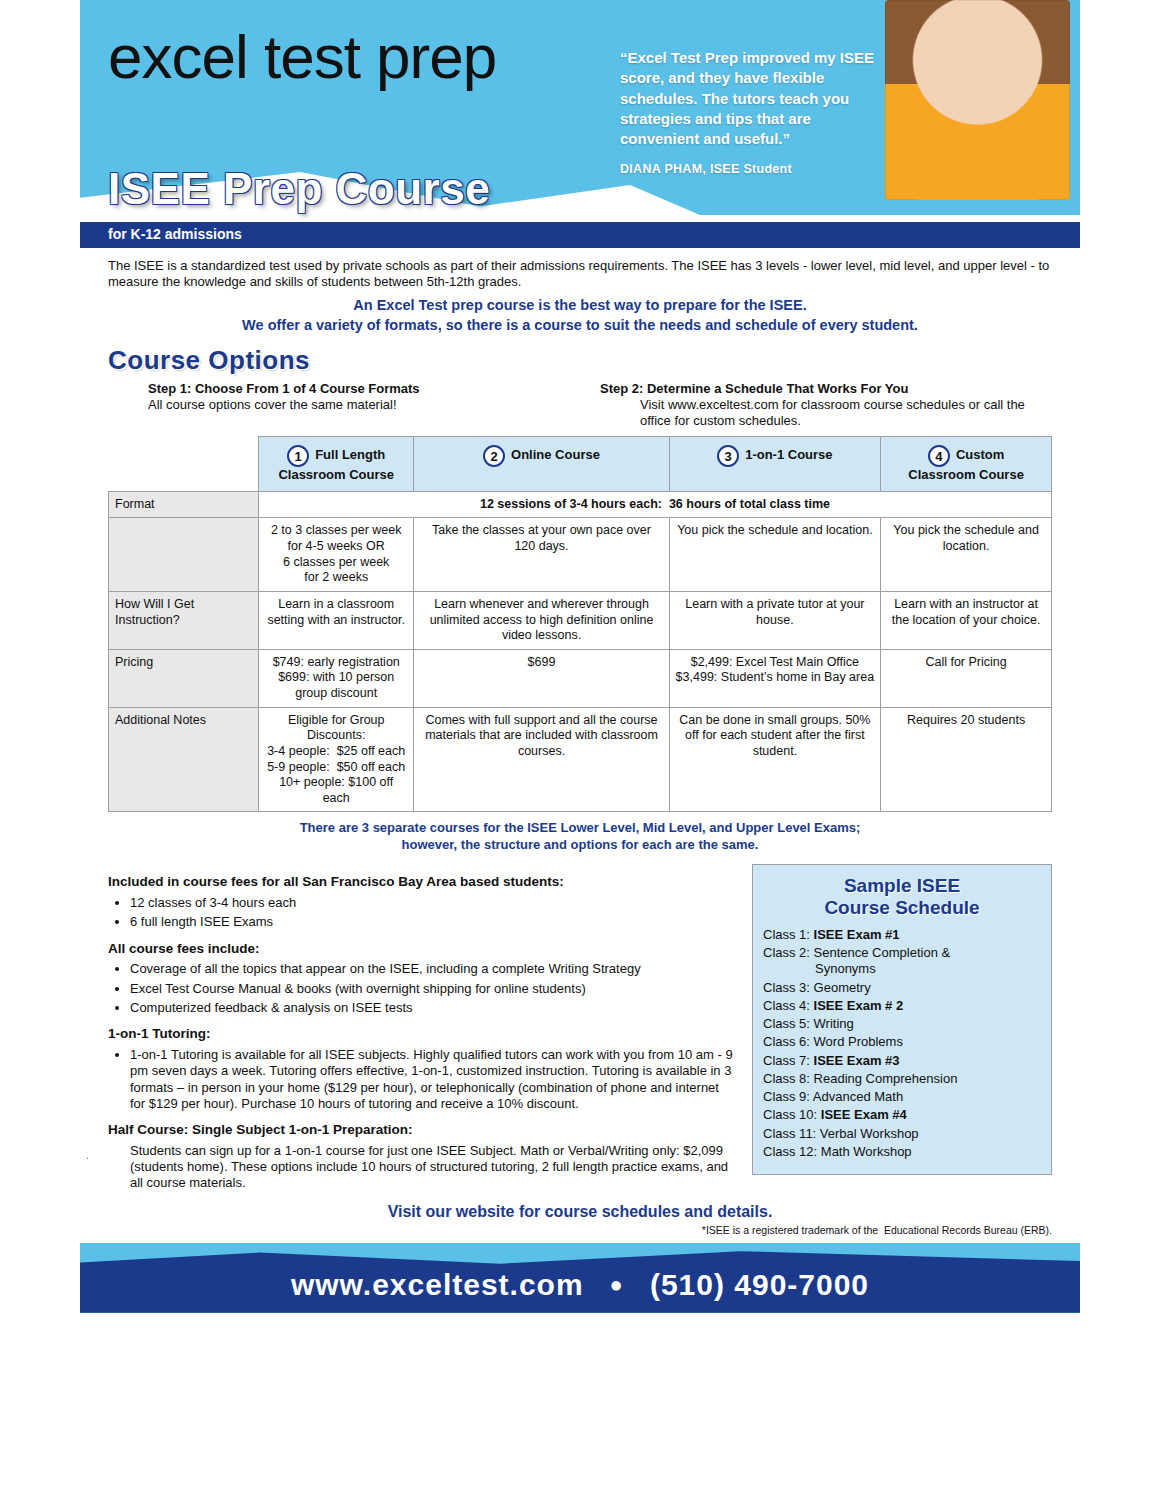excel test prep
“Excel Test Prep improved my ISEE score, and they have flexible schedules. The tutors teach you strategies and tips that are convenient and useful.” DIANA PHAM, ISEE Student
ISEE Prep Course
for K-12 admissions
The ISEE is a standardized test used by private schools as part of their admissions requirements. The ISEE has 3 levels - lower level, mid level, and upper level - to measure the knowledge and skills of students between 5th-12th grades.
An Excel Test prep course is the best way to prepare for the ISEE.
We offer a variety of formats, so there is a course to suit the needs and schedule of every student.
Course Options
Step 1: Choose From 1 of 4 Course Formats
All course options cover the same material!
Step 2: Determine a Schedule That Works For You
Visit www.exceltest.com for classroom course schedules or call the office for custom schedules.
| | 1 Full Length Classroom Course | 2 Online Course | 3 1-on-1 Course | 4 Custom Classroom Course |
| --- | --- | --- | --- | --- |
| Format | 12 sessions of 3-4 hours each: 36 hours of total class time |
| | 2 to 3 classes per week for 4-5 weeks OR 6 classes per week for 2 weeks | Take the classes at your own pace over 120 days. | You pick the schedule and location. | You pick the schedule and location. |
| How Will I Get Instruction? | Learn in a classroom setting with an instructor. | Learn whenever and wherever through unlimited access to high definition online video lessons. | Learn with a private tutor at your house. | Learn with an instructor at the location of your choice. |
| Pricing | $749: early registration $699: with 10 person group discount | $699 | $2,499: Excel Test Main Office $3,499: Student’s home in Bay area | Call for Pricing |
| Additional Notes | Eligible for Group Discounts: 3-4 people: $25 off each 5-9 people: $50 off each 10+ people: $100 off each | Comes with full support and all the course materials that are included with classroom courses. | Can be done in small groups. 50% off for each student after the first student. | Requires 20 students |
There are 3 separate courses for the ISEE Lower Level, Mid Level, and Upper Level Exams;
however, the structure and options for each are the same.
Included in course fees for all San Francisco Bay Area based students:
12 classes of 3-4 hours each
6 full length ISEE Exams
All course fees include:
Coverage of all the topics that appear on the ISEE, including a complete Writing Strategy
Excel Test Course Manual & books (with overnight shipping for online students)
Computerized feedback & analysis on ISEE tests
1-on-1 Tutoring:
1-on-1 Tutoring is available for all ISEE subjects. Highly qualified tutors can work with you from 10 am - 9 pm seven days a week. Tutoring offers effective, 1-on-1, customized instruction. Tutoring is available in 3 formats – in person in your home ($129 per hour), or telephonically (combination of phone and internet for $129 per hour). Purchase 10 hours of tutoring and receive a 10% discount.
Half Course: Single Subject 1-on-1 Preparation:
Students can sign up for a 1-on-1 course for just one ISEE Subject. Math or Verbal/Writing only: $2,099 (students home). These options include 10 hours of structured tutoring, 2 full length practice exams, and all course materials.
Sample ISEE
Course Schedule
Class 1: ISEE Exam #1
Class 2: Sentence Completion &Synonyms
Class 3: Geometry
Class 4: ISEE Exam # 2
Class 5: Writing
Class 6: Word Problems
Class 7: ISEE Exam #3
Class 8: Reading Comprehension
Class 9: Advanced Math
Class 10: ISEE Exam #4
Class 11: Verbal Workshop
Class 12: Math Workshop
Visit our website for course schedules and details.
*ISEE is a registered trademark of the Educational Records Bureau (ERB).
.
www.exceltest.com ● (510) 490-7000